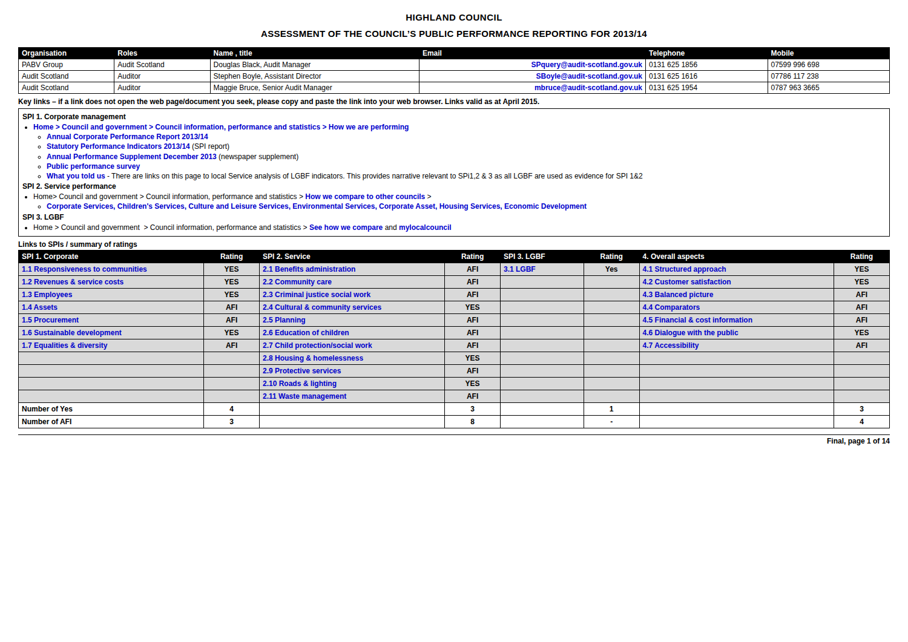HIGHLAND COUNCIL
ASSESSMENT OF THE COUNCIL’S PUBLIC PERFORMANCE REPORTING FOR 2013/14
| Organisation | Roles | Name , title | Email | Telephone | Mobile |
| --- | --- | --- | --- | --- | --- |
| PABV Group | Audit Scotland | Douglas Black, Audit Manager | SPquery@audit-scotland.gov.uk | 0131 625 1856 | 07599 996 698 |
| Audit Scotland | Auditor | Stephen Boyle, Assistant Director | SBoyle@audit-scotland.gov.uk | 0131 625 1616 | 07786 117 238 |
| Audit Scotland | Auditor | Maggie Bruce, Senior Audit Manager | mbruce@audit-scotland.gov.uk | 0131 625 1954 | 0787 963 3665 |
Key links – if a link does not open the web page/document you seek, please copy and paste the link into your web browser. Links valid as at April 2015.
SPI 1. Corporate management
Home > Council and government > Council information, performance and statistics > How we are performing
Annual Corporate Performance Report 2013/14
Statutory Performance Indicators 2013/14 (SPI report)
Annual Performance Supplement December 2013 (newspaper supplement)
Public performance survey
What you told us - There are links on this page to local Service analysis of LGBF indicators. This provides narrative relevant to SPi1,2 & 3 as all LGBF are used as evidence for SPI 1&2
SPI 2. Service performance
Home> Council and government > Council information, performance and statistics > How we compare to other councils >
Corporate Services, Children's Services, Culture and Leisure Services, Environmental Services, Corporate Asset, Housing Services, Economic Development
SPI 3. LGBF
Home > Council and government > Council information, performance and statistics > See how we compare and mylocalcouncil
Links to SPIs / summary of ratings
| SPI 1. Corporate | Rating | SPI 2. Service | Rating | SPI 3. LGBF | Rating | 4. Overall aspects | Rating |
| --- | --- | --- | --- | --- | --- | --- | --- |
| 1.1 Responsiveness to communities | YES | 2.1 Benefits administration | AFI | 3.1 LGBF | Yes | 4.1 Structured approach | YES |
| 1.2 Revenues & service costs | YES | 2.2 Community care | AFI | | | 4.2 Customer satisfaction | YES |
| 1.3 Employees | YES | 2.3 Criminal justice social work | AFI | | | 4.3 Balanced picture | AFI |
| 1.4 Assets | AFI | 2.4 Cultural & community services | YES | | | 4.4 Comparators | AFI |
| 1.5 Procurement | AFI | 2.5 Planning | AFI | | | 4.5 Financial & cost information | AFI |
| 1.6 Sustainable development | YES | 2.6 Education of children | AFI | | | 4.6 Dialogue with the public | YES |
| 1.7 Equalities & diversity | AFI | 2.7 Child protection/social work | AFI | | | 4.7 Accessibility | AFI |
| | | 2.8 Housing & homelessness | YES | | | | |
| | | 2.9 Protective services | AFI | | | | |
| | | 2.10 Roads & lighting | YES | | | | |
| | | 2.11 Waste management | AFI | | | | |
| Number of Yes | 4 | | 3 | | 1 | | 3 |
| Number of AFI | 3 | | 8 | | - | | 4 |
Final, page 1 of 14